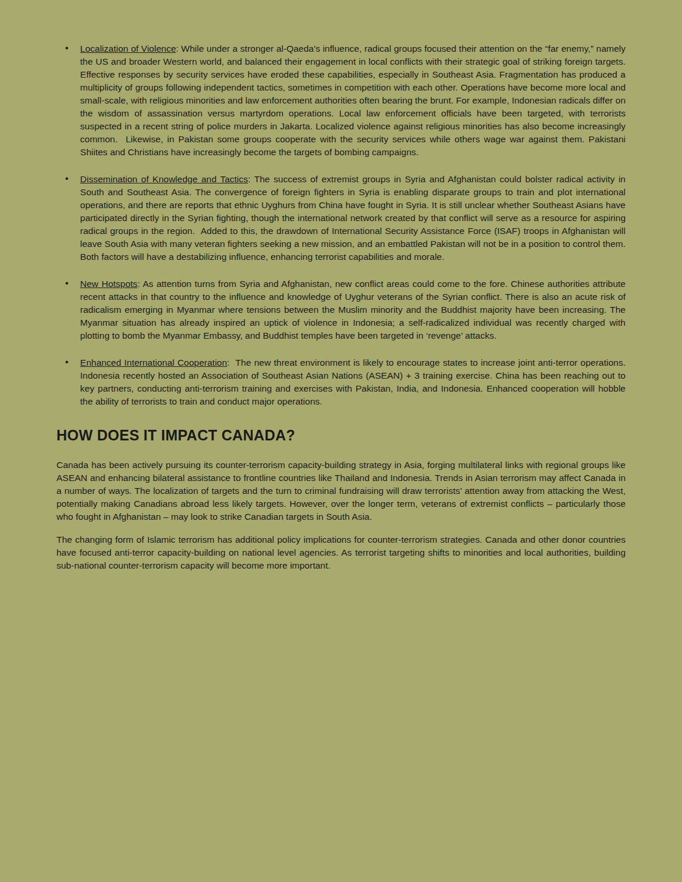Localization of Violence: While under a stronger al-Qaeda's influence, radical groups focused their attention on the “far enemy,” namely the US and broader Western world, and balanced their engagement in local conflicts with their strategic goal of striking foreign targets. Effective responses by security services have eroded these capabilities, especially in Southeast Asia. Fragmentation has produced a multiplicity of groups following independent tactics, sometimes in competition with each other. Operations have become more local and small-scale, with religious minorities and law enforcement authorities often bearing the brunt. For example, Indonesian radicals differ on the wisdom of assassination versus martyrdom operations. Local law enforcement officials have been targeted, with terrorists suspected in a recent string of police murders in Jakarta. Localized violence against religious minorities has also become increasingly common. Likewise, in Pakistan some groups cooperate with the security services while others wage war against them. Pakistani Shiites and Christians have increasingly become the targets of bombing campaigns.
Dissemination of Knowledge and Tactics: The success of extremist groups in Syria and Afghanistan could bolster radical activity in South and Southeast Asia. The convergence of foreign fighters in Syria is enabling disparate groups to train and plot international operations, and there are reports that ethnic Uyghurs from China have fought in Syria. It is still unclear whether Southeast Asians have participated directly in the Syrian fighting, though the international network created by that conflict will serve as a resource for aspiring radical groups in the region. Added to this, the drawdown of International Security Assistance Force (ISAF) troops in Afghanistan will leave South Asia with many veteran fighters seeking a new mission, and an embattled Pakistan will not be in a position to control them. Both factors will have a destabilizing influence, enhancing terrorist capabilities and morale.
New Hotspots: As attention turns from Syria and Afghanistan, new conflict areas could come to the fore. Chinese authorities attribute recent attacks in that country to the influence and knowledge of Uyghur veterans of the Syrian conflict. There is also an acute risk of radicalism emerging in Myanmar where tensions between the Muslim minority and the Buddhist majority have been increasing. The Myanmar situation has already inspired an uptick of violence in Indonesia; a self-radicalized individual was recently charged with plotting to bomb the Myanmar Embassy, and Buddhist temples have been targeted in ‘revenge’ attacks.
Enhanced International Cooperation: The new threat environment is likely to encourage states to increase joint anti-terror operations. Indonesia recently hosted an Association of Southeast Asian Nations (ASEAN) + 3 training exercise. China has been reaching out to key partners, conducting anti-terrorism training and exercises with Pakistan, India, and Indonesia. Enhanced cooperation will hobble the ability of terrorists to train and conduct major operations.
HOW DOES IT IMPACT CANADA?
Canada has been actively pursuing its counter-terrorism capacity-building strategy in Asia, forging multilateral links with regional groups like ASEAN and enhancing bilateral assistance to frontline countries like Thailand and Indonesia. Trends in Asian terrorism may affect Canada in a number of ways. The localization of targets and the turn to criminal fundraising will draw terrorists’ attention away from attacking the West, potentially making Canadians abroad less likely targets. However, over the longer term, veterans of extremist conflicts – particularly those who fought in Afghanistan – may look to strike Canadian targets in South Asia.
The changing form of Islamic terrorism has additional policy implications for counter-terrorism strategies. Canada and other donor countries have focused anti-terror capacity-building on national level agencies. As terrorist targeting shifts to minorities and local authorities, building sub-national counter-terrorism capacity will become more important.